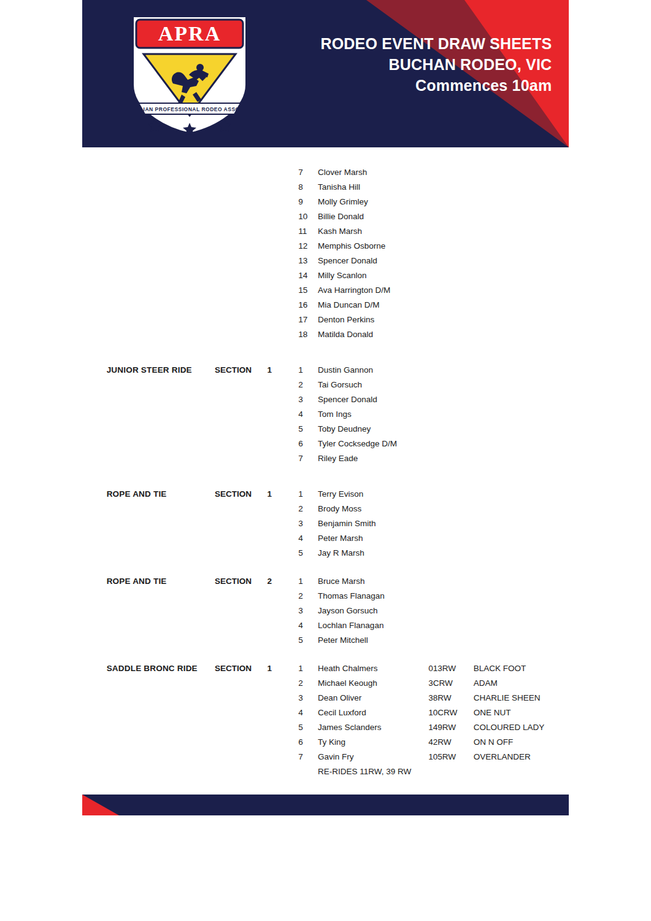APRA AUSTRALIAN PROFESSIONAL RODEO ASSOCIATION
RODEO EVENT DRAW SHEETS
BUCHAN RODEO, VIC
Commences 10am
| | | | 7 | Clover Marsh | | |
| | | | 8 | Tanisha Hill | | |
| | | | 9 | Molly Grimley | | |
| | | | 10 | Billie Donald | | |
| | | | 11 | Kash Marsh | | |
| | | | 12 | Memphis Osborne | | |
| | | | 13 | Spencer Donald | | |
| | | | 14 | Milly Scanlon | | |
| | | | 15 | Ava Harrington D/M | | |
| | | | 16 | Mia Duncan D/M | | |
| | | | 17 | Denton Perkins | | |
| | | | 18 | Matilda Donald | | |
| JUNIOR STEER RIDE | SECTION | 1 | 1 | Dustin Gannon | | |
| | | | 2 | Tai Gorsuch | | |
| | | | 3 | Spencer Donald | | |
| | | | 4 | Tom Ings | | |
| | | | 5 | Toby Deudney | | |
| | | | 6 | Tyler Cocksedge D/M | | |
| | | | 7 | Riley Eade | | |
| ROPE AND TIE | SECTION | 1 | 1 | Terry Evison | | |
| | | | 2 | Brody Moss | | |
| | | | 3 | Benjamin Smith | | |
| | | | 4 | Peter Marsh | | |
| | | | 5 | Jay R Marsh | | |
| ROPE AND TIE | SECTION | 2 | 1 | Bruce Marsh | | |
| | | | 2 | Thomas Flanagan | | |
| | | | 3 | Jayson Gorsuch | | |
| | | | 4 | Lochlan Flanagan | | |
| | | | 5 | Peter Mitchell | | |
| SADDLE BRONC RIDE | SECTION | 1 | 1 | Heath Chalmers | 013RW | BLACK FOOT |
| | | | 2 | Michael Keough | 3CRW | ADAM |
| | | | 3 | Dean Oliver | 38RW | CHARLIE SHEEN |
| | | | 4 | Cecil Luxford | 10CRW | ONE NUT |
| | | | 5 | James Sclanders | 149RW | COLOURED LADY |
| | | | 6 | Ty King | 42RW | ON N OFF |
| | | | 7 | Gavin Fry | 105RW | OVERLANDER |
| | | | | RE-RIDES 11RW, 39 RW |